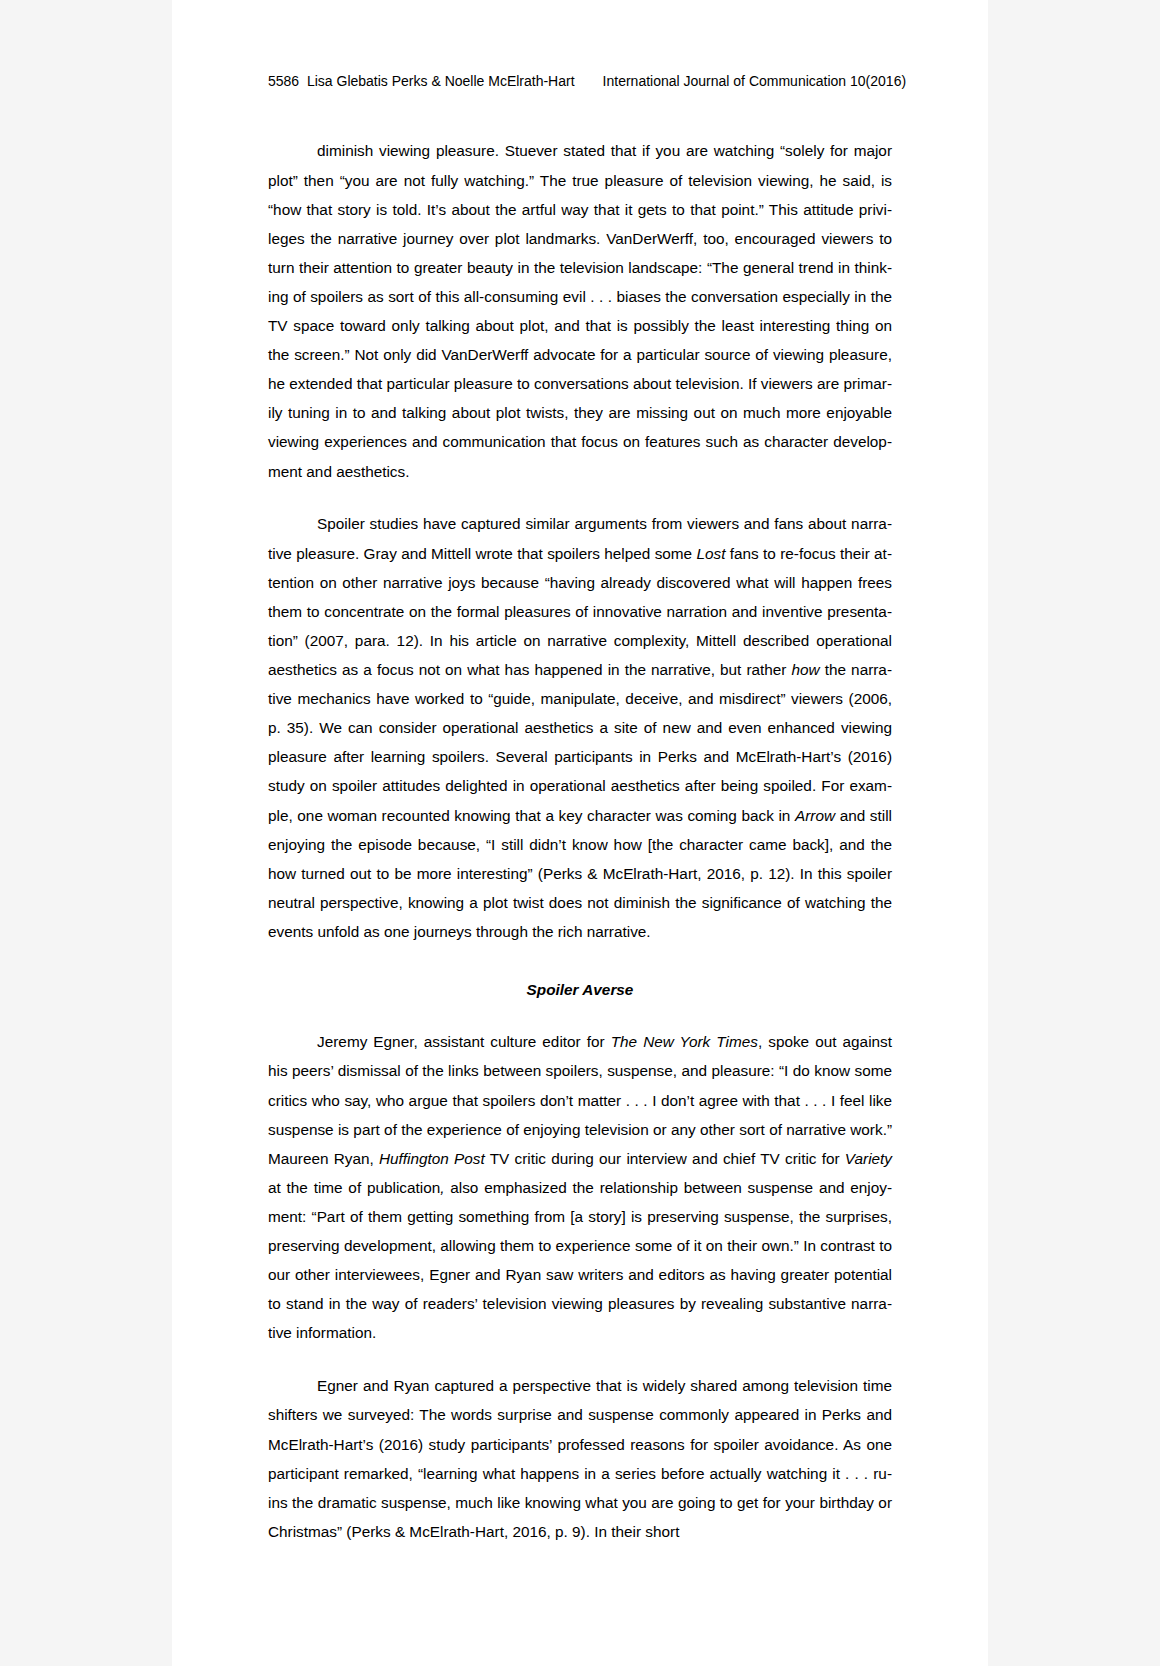5586 Lisa Glebatis Perks & Noelle McElrath-Hart International Journal of Communication 10(2016)
diminish viewing pleasure. Stuever stated that if you are watching “solely for major plot” then “you are not fully watching.” The true pleasure of television viewing, he said, is “how that story is told. It’s about the artful way that it gets to that point.” This attitude privileges the narrative journey over plot landmarks. VanDerWerff, too, encouraged viewers to turn their attention to greater beauty in the television landscape: “The general trend in thinking of spoilers as sort of this all-consuming evil . . . biases the conversation especially in the TV space toward only talking about plot, and that is possibly the least interesting thing on the screen.” Not only did VanDerWerff advocate for a particular source of viewing pleasure, he extended that particular pleasure to conversations about television. If viewers are primarily tuning in to and talking about plot twists, they are missing out on much more enjoyable viewing experiences and communication that focus on features such as character development and aesthetics.
Spoiler studies have captured similar arguments from viewers and fans about narrative pleasure. Gray and Mittell wrote that spoilers helped some Lost fans to re-focus their attention on other narrative joys because “having already discovered what will happen frees them to concentrate on the formal pleasures of innovative narration and inventive presentation” (2007, para. 12). In his article on narrative complexity, Mittell described operational aesthetics as a focus not on what has happened in the narrative, but rather how the narrative mechanics have worked to “guide, manipulate, deceive, and misdirect” viewers (2006, p. 35). We can consider operational aesthetics a site of new and even enhanced viewing pleasure after learning spoilers. Several participants in Perks and McElrath-Hart’s (2016) study on spoiler attitudes delighted in operational aesthetics after being spoiled. For example, one woman recounted knowing that a key character was coming back in Arrow and still enjoying the episode because, “I still didn’t know how [the character came back], and the how turned out to be more interesting” (Perks & McElrath-Hart, 2016, p. 12). In this spoiler neutral perspective, knowing a plot twist does not diminish the significance of watching the events unfold as one journeys through the rich narrative.
Spoiler Averse
Jeremy Egner, assistant culture editor for The New York Times, spoke out against his peers’ dismissal of the links between spoilers, suspense, and pleasure: “I do know some critics who say, who argue that spoilers don’t matter . . . I don’t agree with that . . . I feel like suspense is part of the experience of enjoying television or any other sort of narrative work.” Maureen Ryan, Huffington Post TV critic during our interview and chief TV critic for Variety at the time of publication, also emphasized the relationship between suspense and enjoyment: “Part of them getting something from [a story] is preserving suspense, the surprises, preserving development, allowing them to experience some of it on their own.” In contrast to our other interviewees, Egner and Ryan saw writers and editors as having greater potential to stand in the way of readers’ television viewing pleasures by revealing substantive narrative information.
Egner and Ryan captured a perspective that is widely shared among television time shifters we surveyed: The words surprise and suspense commonly appeared in Perks and McElrath-Hart’s (2016) study participants’ professed reasons for spoiler avoidance. As one participant remarked, “learning what happens in a series before actually watching it . . . ruins the dramatic suspense, much like knowing what you are going to get for your birthday or Christmas” (Perks & McElrath-Hart, 2016, p. 9). In their short